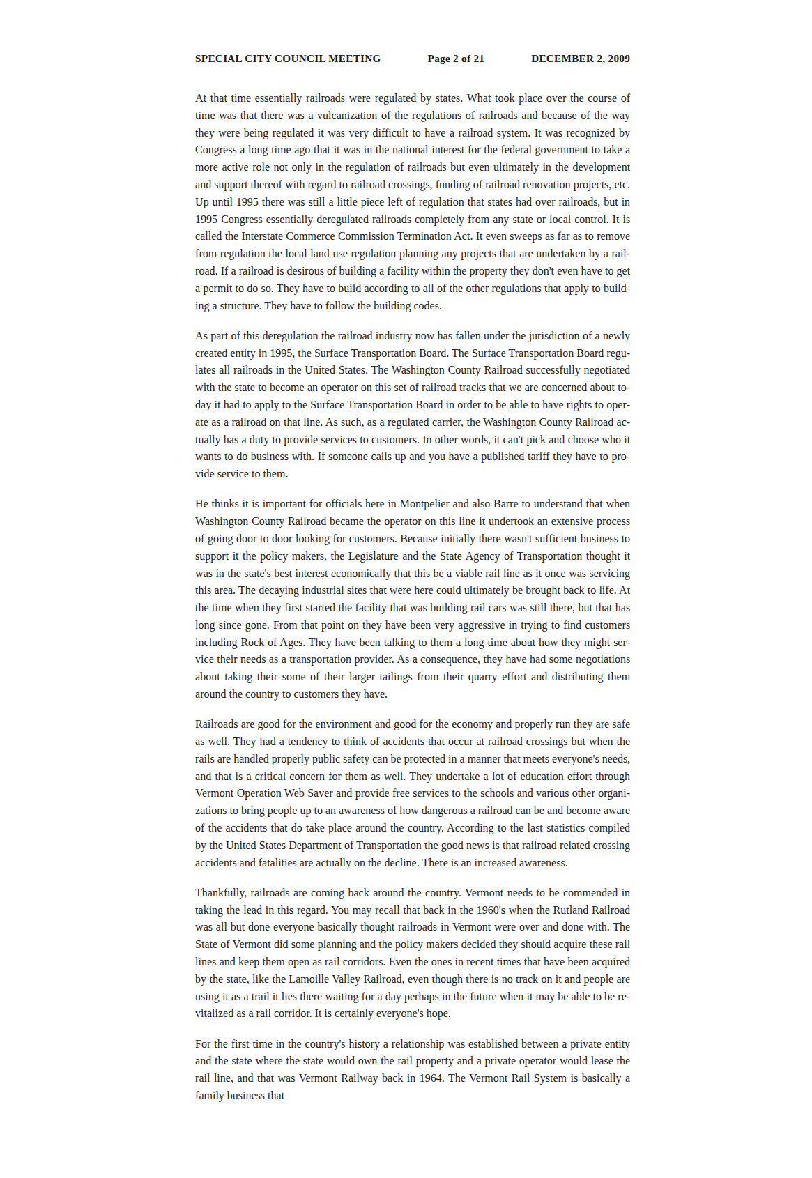SPECIAL CITY COUNCIL MEETING Page 2 of 21 DECEMBER 2, 2009
At that time essentially railroads were regulated by states. What took place over the course of time was that there was a vulcanization of the regulations of railroads and because of the way they were being regulated it was very difficult to have a railroad system. It was recognized by Congress a long time ago that it was in the national interest for the federal government to take a more active role not only in the regulation of railroads but even ultimately in the development and support thereof with regard to railroad crossings, funding of railroad renovation projects, etc. Up until 1995 there was still a little piece left of regulation that states had over railroads, but in 1995 Congress essentially deregulated railroads completely from any state or local control. It is called the Interstate Commerce Commission Termination Act. It even sweeps as far as to remove from regulation the local land use regulation planning any projects that are undertaken by a railroad. If a railroad is desirous of building a facility within the property they don't even have to get a permit to do so. They have to build according to all of the other regulations that apply to building a structure. They have to follow the building codes.
As part of this deregulation the railroad industry now has fallen under the jurisdiction of a newly created entity in 1995, the Surface Transportation Board. The Surface Transportation Board regulates all railroads in the United States. The Washington County Railroad successfully negotiated with the state to become an operator on this set of railroad tracks that we are concerned about today it had to apply to the Surface Transportation Board in order to be able to have rights to operate as a railroad on that line. As such, as a regulated carrier, the Washington County Railroad actually has a duty to provide services to customers. In other words, it can't pick and choose who it wants to do business with. If someone calls up and you have a published tariff they have to provide service to them.
He thinks it is important for officials here in Montpelier and also Barre to understand that when Washington County Railroad became the operator on this line it undertook an extensive process of going door to door looking for customers. Because initially there wasn't sufficient business to support it the policy makers, the Legislature and the State Agency of Transportation thought it was in the state's best interest economically that this be a viable rail line as it once was servicing this area. The decaying industrial sites that were here could ultimately be brought back to life. At the time when they first started the facility that was building rail cars was still there, but that has long since gone. From that point on they have been very aggressive in trying to find customers including Rock of Ages. They have been talking to them a long time about how they might service their needs as a transportation provider. As a consequence, they have had some negotiations about taking their some of their larger tailings from their quarry effort and distributing them around the country to customers they have.
Railroads are good for the environment and good for the economy and properly run they are safe as well. They had a tendency to think of accidents that occur at railroad crossings but when the rails are handled properly public safety can be protected in a manner that meets everyone's needs, and that is a critical concern for them as well. They undertake a lot of education effort through Vermont Operation Web Saver and provide free services to the schools and various other organizations to bring people up to an awareness of how dangerous a railroad can be and become aware of the accidents that do take place around the country. According to the last statistics compiled by the United States Department of Transportation the good news is that railroad related crossing accidents and fatalities are actually on the decline. There is an increased awareness.
Thankfully, railroads are coming back around the country. Vermont needs to be commended in taking the lead in this regard. You may recall that back in the 1960's when the Rutland Railroad was all but done everyone basically thought railroads in Vermont were over and done with. The State of Vermont did some planning and the policy makers decided they should acquire these rail lines and keep them open as rail corridors. Even the ones in recent times that have been acquired by the state, like the Lamoille Valley Railroad, even though there is no track on it and people are using it as a trail it lies there waiting for a day perhaps in the future when it may be able to be revitalized as a rail corridor. It is certainly everyone's hope.
For the first time in the country's history a relationship was established between a private entity and the state where the state would own the rail property and a private operator would lease the rail line, and that was Vermont Railway back in 1964. The Vermont Rail System is basically a family business that